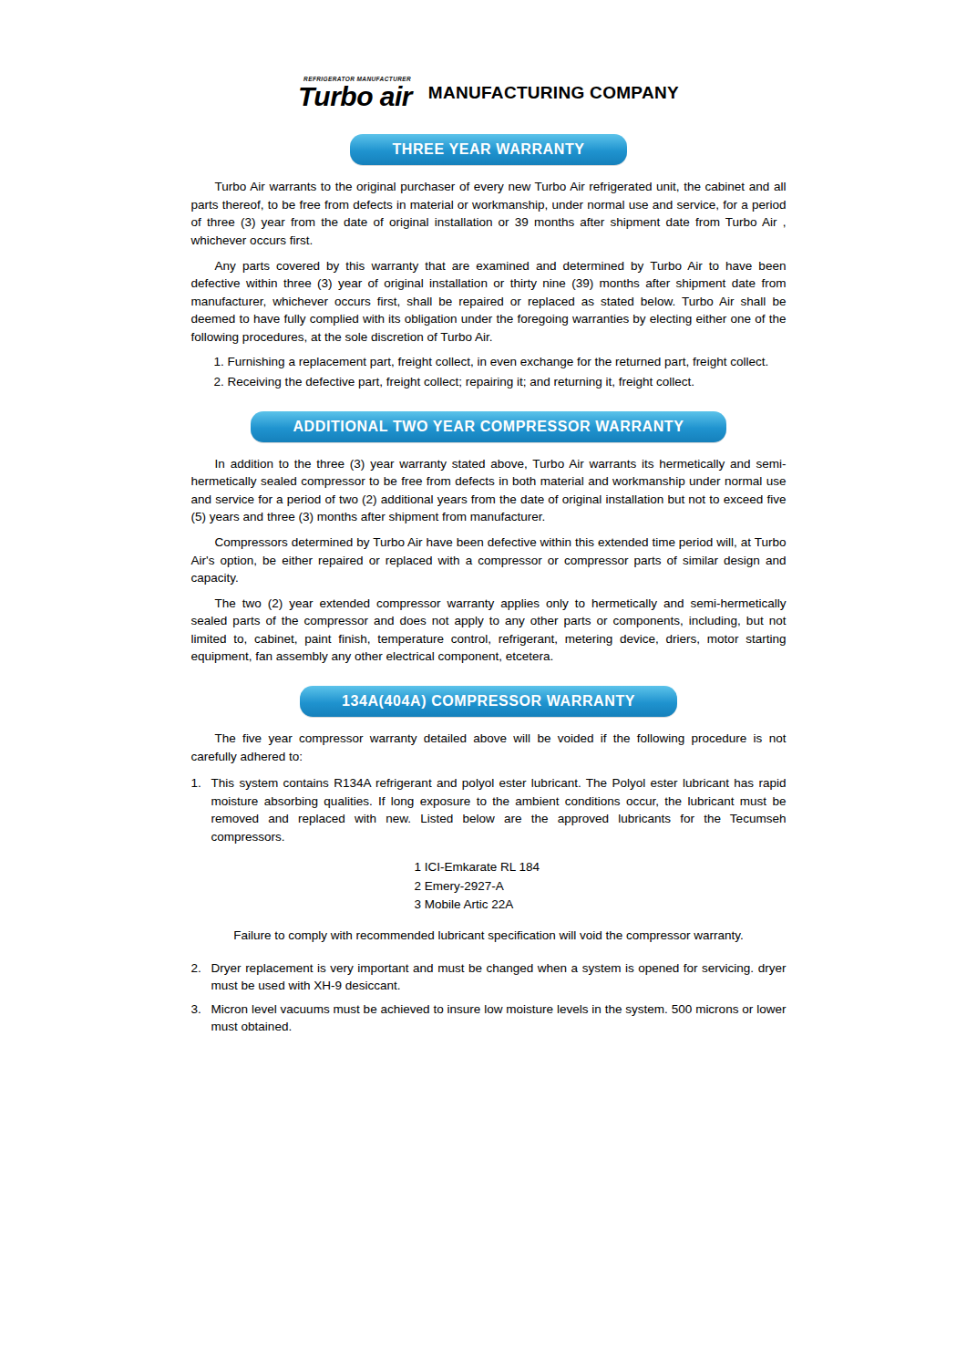REFRIGERATOR MANUFACTURER Turbo air MANUFACTURING COMPANY
THREE YEAR WARRANTY
Turbo Air warrants to the original purchaser of every new Turbo Air refrigerated unit, the cabinet and all parts thereof, to be free from defects in material or workmanship, under normal use and service, for a period of three (3) year from the date of original installation or 39 months after shipment date from Turbo Air , whichever occurs first.
Any parts covered by this warranty that are examined and determined by Turbo Air to have been defective within three (3) year of original installation or thirty nine (39) months after shipment date from manufacturer, whichever occurs first, shall be repaired or replaced as stated below. Turbo Air shall be deemed to have fully complied with its obligation under the foregoing warranties by electing either one of the following procedures, at the sole discretion of Turbo Air.
Furnishing a replacement part, freight collect, in even exchange for the returned part, freight collect.
Receiving the defective part, freight collect; repairing it; and returning it, freight collect.
ADDITIONAL TWO YEAR COMPRESSOR WARRANTY
In addition to the three (3) year warranty stated above, Turbo Air warrants its hermetically and semi-hermetically sealed compressor to be free from defects in both material and workmanship under normal use and service for a period of two (2) additional years from the date of original installation but not to exceed five (5) years and three (3) months after shipment from manufacturer.
Compressors determined by Turbo Air have been defective within this extended time period will, at Turbo Air's option, be either repaired or replaced with a compressor or compressor parts of similar design and capacity.
The two (2) year extended compressor warranty applies only to hermetically and semi-hermetically sealed parts of the compressor and does not apply to any other parts or components, including, but not limited to, cabinet, paint finish, temperature control, refrigerant, metering device, driers, motor starting equipment, fan assembly any other electrical component, etcetera.
134A(404A) COMPRESSOR WARRANTY
The five year compressor warranty detailed above will be voided if the following procedure is not carefully adhered to:
1.
This system contains R134A refrigerant and polyol ester lubricant. The Polyol ester lubricant has rapid moisture absorbing qualities. If long exposure to the ambient conditions occur, the lubricant must be removed and replaced with new. Listed below are the approved lubricants for the Tecumseh compressors.
1 ICI-Emkarate RL 184
2 Emery-2927-A
3 Mobile Artic 22A
Failure to comply with recommended lubricant specification will void the compressor warranty.
2.
Dryer replacement is very important and must be changed when a system is opened for servicing. dryer must be used with XH-9 desiccant.
3.
Micron level vacuums must be achieved to insure low moisture levels in the system. 500 microns or lower must obtained.